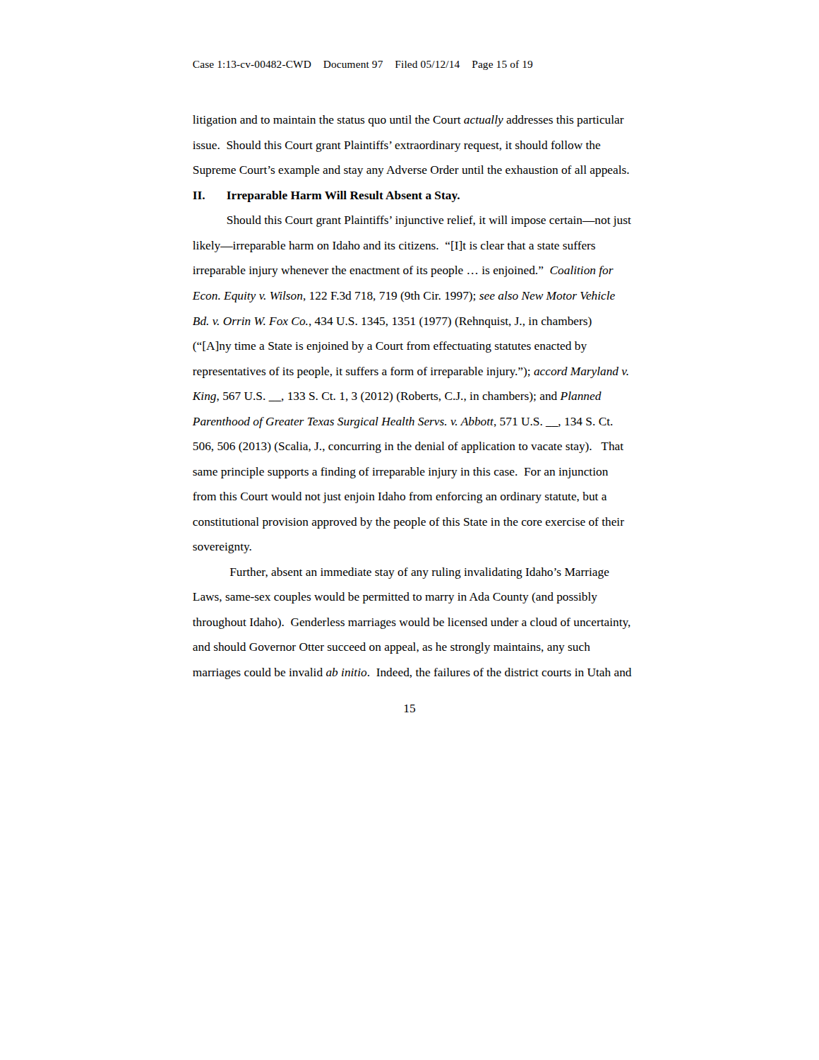Case 1:13-cv-00482-CWD Document 97 Filed 05/12/14 Page 15 of 19
litigation and to maintain the status quo until the Court actually addresses this particular issue. Should this Court grant Plaintiffs’ extraordinary request, it should follow the Supreme Court’s example and stay any Adverse Order until the exhaustion of all appeals.
II. Irreparable Harm Will Result Absent a Stay.
Should this Court grant Plaintiffs’ injunctive relief, it will impose certain—not just likely—irreparable harm on Idaho and its citizens. “[I]t is clear that a state suffers irreparable injury whenever the enactment of its people … is enjoined.” Coalition for Econ. Equity v. Wilson, 122 F.3d 718, 719 (9th Cir. 1997); see also New Motor Vehicle Bd. v. Orrin W. Fox Co., 434 U.S. 1345, 1351 (1977) (Rehnquist, J., in chambers) (“[A]ny time a State is enjoined by a Court from effectuating statutes enacted by representatives of its people, it suffers a form of irreparable injury.”); accord Maryland v. King, 567 U.S. __, 133 S. Ct. 1, 3 (2012) (Roberts, C.J., in chambers); and Planned Parenthood of Greater Texas Surgical Health Servs. v. Abbott, 571 U.S. __, 134 S. Ct. 506, 506 (2013) (Scalia, J., concurring in the denial of application to vacate stay). That same principle supports a finding of irreparable injury in this case. For an injunction from this Court would not just enjoin Idaho from enforcing an ordinary statute, but a constitutional provision approved by the people of this State in the core exercise of their sovereignty.
Further, absent an immediate stay of any ruling invalidating Idaho’s Marriage Laws, same-sex couples would be permitted to marry in Ada County (and possibly throughout Idaho). Genderless marriages would be licensed under a cloud of uncertainty, and should Governor Otter succeed on appeal, as he strongly maintains, any such marriages could be invalid ab initio. Indeed, the failures of the district courts in Utah and
15